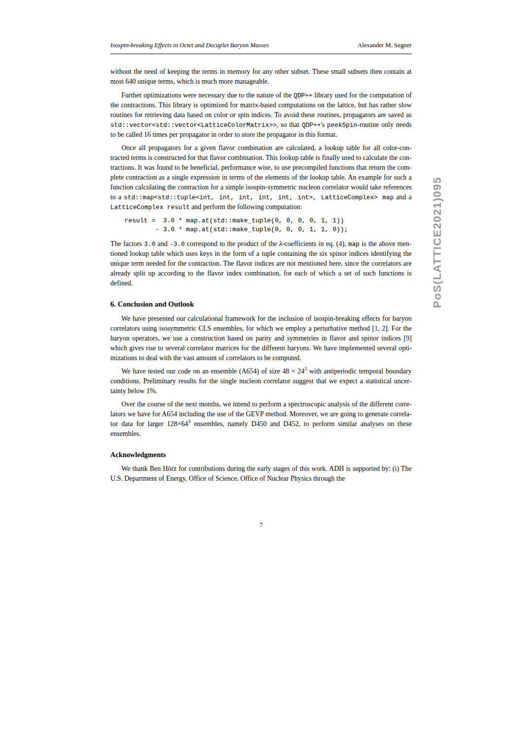Isospin-breaking Effects in Octet and Decuplet Baryon Masses
Alexander M. Segner
PoS(LATTICE2021)095
without the need of keeping the terms in memory for any other subset. These small subsets then contain at most 640 unique terms, which is much more manageable.
Further optimizations were necessary due to the nature of the QDP++ library used for the computation of the contractions. This library is optimized for matrix-based computations on the lattice, but has rather slow routines for retrieving data based on color or spin indices. To avoid these routines, propagators are saved as std::vector<std::vector<LatticeColorMatrix>>, so that QDP++'s peekSpin-routine only needs to be called 16 times per propagator in order to store the propagator in this format.
Once all propagators for a given flavor combination are calculated, a lookup table for all color-contracted terms is constructed for that flavor combination. This lookup table is finally used to calculate the contractions. It was found to be beneficial, performance wise, to use precompiled functions that return the complete contraction as a single expression in terms of the elements of the lookup table. An example for such a function calculating the contraction for a simple isospin-symmetric nucleon correlator would take references to a std::map<std::tuple<int, int, int, int, int, int>, LatticeComplex> map and a LatticeComplex result and perform the following computation:
result = 3.0 * map.at(std::make_tuple(0, 0, 0, 0, 1, 1)) - 3.0 * map.at(std::make_tuple(0, 0, 0, 1, 1, 0));
The factors 3.0 and -3.0 correspond to the product of the λ-coefficients in eq. (4), map is the above mentioned lookup table which uses keys in the form of a tuple containing the six spinor indices identifying the unique term needed for the contraction. The flavor indices are not mentioned here, since the correlators are already split up according to the flavor index combination, for each of which a set of such functions is defined.
6. Conclusion and Outlook
We have presented our calculational framework for the inclusion of isospin-breaking effects for baryon correlators using isosymmetric CLS ensembles, for which we employ a perturbative method [1, 2]. For the baryon operators, we use a construction based on parity and symmetries in flavor and spinor indices [9] which gives rise to several correlator matrices for the different baryons. We have implemented several optimizations to deal with the vast amount of correlators to be computed.
We have tested our code on an ensemble (A654) of size 48 × 243 with antiperiodic temporal boundary conditions. Preliminary results for the single nucleon correlator suggest that we expect a statistical uncertainty below 1%.
Over the course of the next months, we intend to perform a spectroscopic analysis of the different correlators we have for A654 including the use of the GEVP method. Moreover, we are going to generate correlator data for larger 128×643 ensembles, namely D450 and D452, to perform similar analyses on these ensembles.
Acknowledgments
We thank Ben Hörz for contributions during the early stages of this work. ADH is supported by: (i) The U.S. Department of Energy, Office of Science, Office of Nuclear Physics through the
7